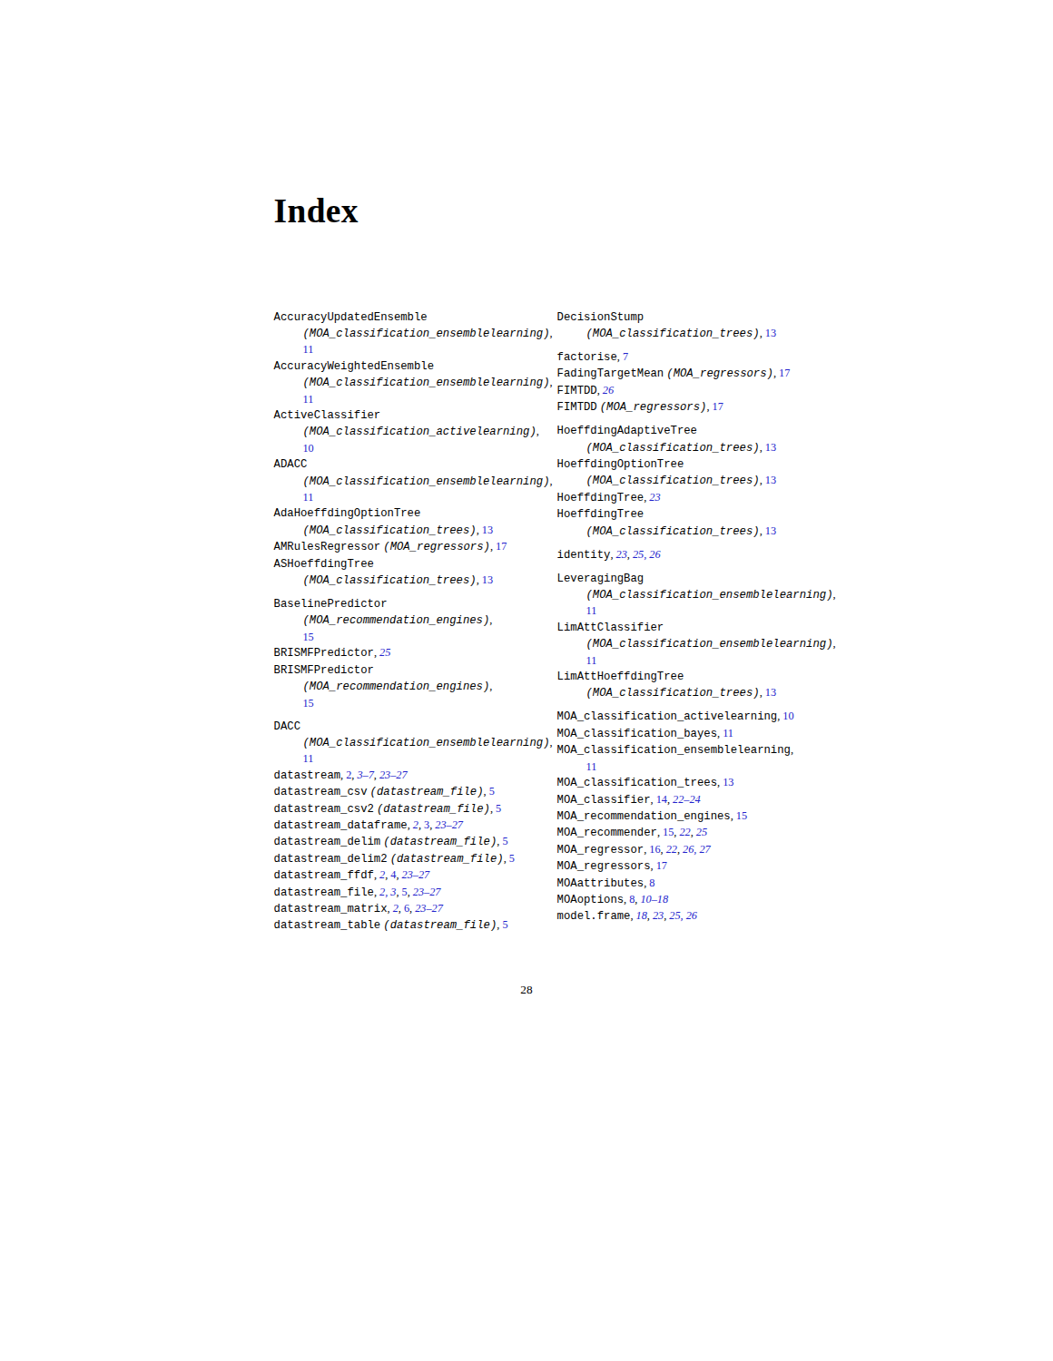Index
AccuracyUpdatedEnsemble (MOA_classification_ensemblelearning), 11
AccuracyWeightedEnsemble (MOA_classification_ensemblelearning), 11
ActiveClassifier (MOA_classification_activelearning), 10
ADACC (MOA_classification_ensemblelearning), 11
AdaHoeffdingOptionTree (MOA_classification_trees), 13
AMRulesRegressor (MOA_regressors), 17
ASHoeffdingTree (MOA_classification_trees), 13
BaselinePredictor (MOA_recommendation_engines), 15
BRISMFPredictor, 25
BRISMFPredictor (MOA_recommendation_engines), 15
DACC (MOA_classification_ensemblelearning), 11
datastream, 2, 3–7, 23–27
datastream_csv (datastream_file), 5
datastream_csv2 (datastream_file), 5
datastream_dataframe, 2, 3, 23–27
datastream_delim (datastream_file), 5
datastream_delim2 (datastream_file), 5
datastream_ffdf, 2, 4, 23–27
datastream_file, 2, 3, 5, 23–27
datastream_matrix, 2, 6, 23–27
datastream_table (datastream_file), 5
DecisionStump (MOA_classification_trees), 13
factorise, 7
FadingTargetMean (MOA_regressors), 17
FIMTDD, 26
FIMTDD (MOA_regressors), 17
HoeffdingAdaptiveTree (MOA_classification_trees), 13
HoeffdingOptionTree (MOA_classification_trees), 13
HoeffdingTree, 23
HoeffdingTree (MOA_classification_trees), 13
identity, 23, 25, 26
LeveragingBag (MOA_classification_ensemblelearning), 11
LimAttClassifier (MOA_classification_ensemblelearning), 11
LimAttHoeffdingTree (MOA_classification_trees), 13
MOA_classification_activelearning, 10
MOA_classification_bayes, 11
MOA_classification_ensemblelearning, 11
MOA_classification_trees, 13
MOA_classifier, 14, 22–24
MOA_recommendation_engines, 15
MOA_recommender, 15, 22, 25
MOA_regressor, 16, 22, 26, 27
MOA_regressors, 17
MOAattributes, 8
MOAoptions, 8, 10–18
model.frame, 18, 23, 25, 26
28